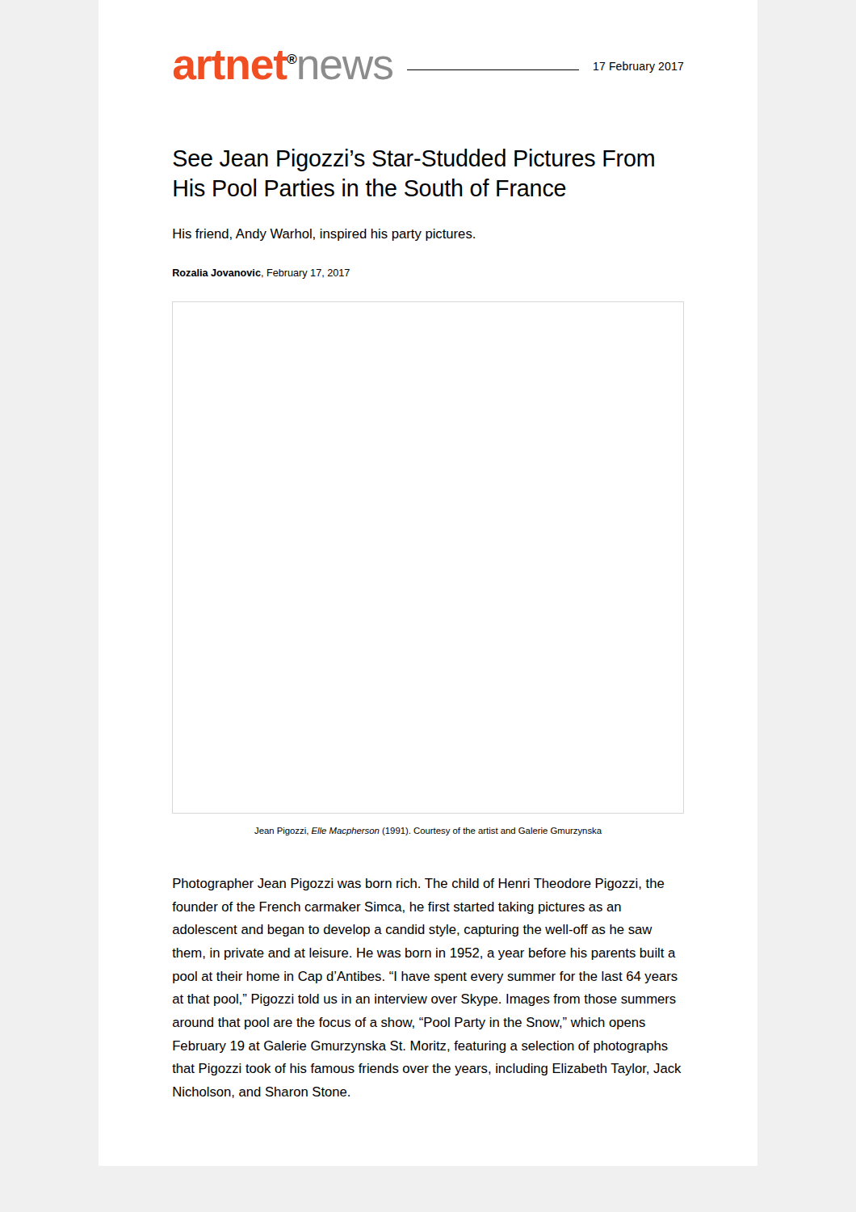artnet®news
17 February 2017
See Jean Pigozzi’s Star-Studded Pictures From His Pool Parties in the South of France
His friend, Andy Warhol, inspired his party pictures.
Rozalia Jovanovic, February 17, 2017
Jean Pigozzi, Elle Macpherson (1991). Courtesy of the artist and Galerie Gmurzynska
Photographer Jean Pigozzi was born rich. The child of Henri Theodore Pigozzi, the founder of the French carmaker Simca, he first started taking pictures as an adolescent and began to develop a candid style, capturing the well-off as he saw them, in private and at leisure. He was born in 1952, a year before his parents built a pool at their home in Cap d’Antibes. “I have spent every summer for the last 64 years at that pool,” Pigozzi told us in an interview over Skype. Images from those summers around that pool are the focus of a show, “Pool Party in the Snow,” which opens February 19 at Galerie Gmurzynska St. Moritz, featuring a selection of photographs that Pigozzi took of his famous friends over the years, including Elizabeth Taylor, Jack Nicholson, and Sharon Stone.